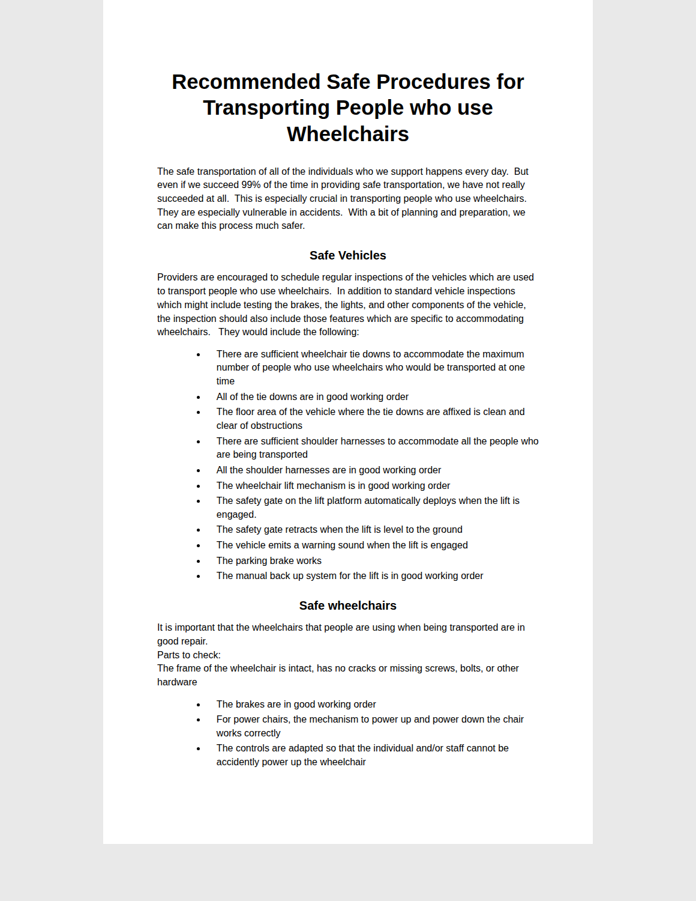Recommended Safe Procedures for Transporting People who use Wheelchairs
The safe transportation of all of the individuals who we support happens every day. But even if we succeed 99% of the time in providing safe transportation, we have not really succeeded at all. This is especially crucial in transporting people who use wheelchairs. They are especially vulnerable in accidents. With a bit of planning and preparation, we can make this process much safer.
Safe Vehicles
Providers are encouraged to schedule regular inspections of the vehicles which are used to transport people who use wheelchairs. In addition to standard vehicle inspections which might include testing the brakes, the lights, and other components of the vehicle, the inspection should also include those features which are specific to accommodating wheelchairs. They would include the following:
There are sufficient wheelchair tie downs to accommodate the maximum number of people who use wheelchairs who would be transported at one time
All of the tie downs are in good working order
The floor area of the vehicle where the tie downs are affixed is clean and clear of obstructions
There are sufficient shoulder harnesses to accommodate all the people who are being transported
All the shoulder harnesses are in good working order
The wheelchair lift mechanism is in good working order
The safety gate on the lift platform automatically deploys when the lift is engaged.
The safety gate retracts when the lift is level to the ground
The vehicle emits a warning sound when the lift is engaged
The parking brake works
The manual back up system for the lift is in good working order
Safe wheelchairs
It is important that the wheelchairs that people are using when being transported are in good repair.
Parts to check:
The frame of the wheelchair is intact, has no cracks or missing screws, bolts, or other hardware
The brakes are in good working order
For power chairs, the mechanism to power up and power down the chair works correctly
The controls are adapted so that the individual and/or staff cannot be accidently power up the wheelchair